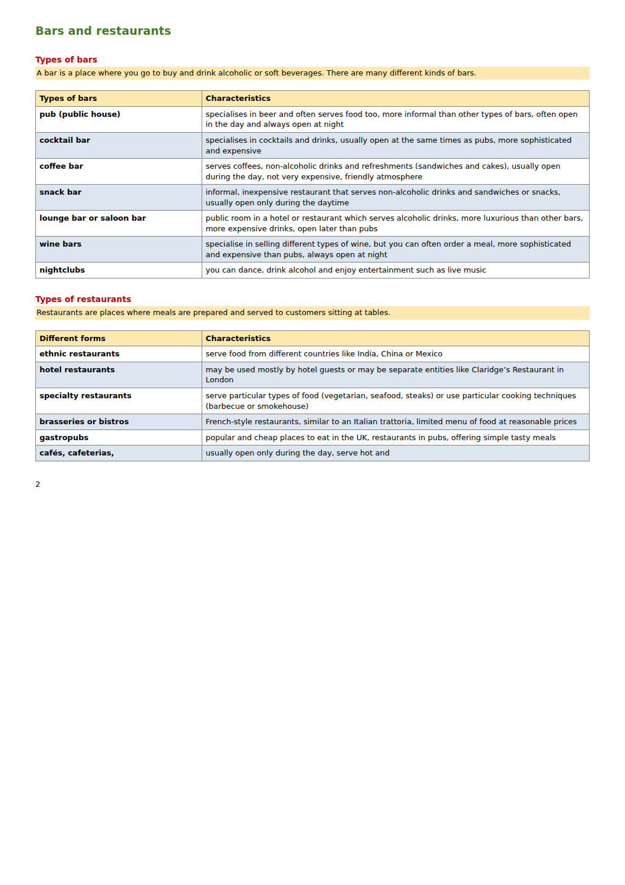Bars and restaurants
Types of bars
A bar is a place where you go to buy and drink alcoholic or soft beverages. There are many different kinds of bars.
| Types of bars | Characteristics |
| --- | --- |
| pub (public house) | specialises in beer and often serves food too, more informal than other types of bars, often open in the day and always open at night |
| cocktail bar | specialises in cocktails and drinks, usually open at the same times as pubs, more sophisticated and expensive |
| coffee bar | serves coffees, non-alcoholic drinks and refreshments (sandwiches and cakes), usually open during the day, not very expensive, friendly atmosphere |
| snack bar | informal, inexpensive restaurant that serves non-alcoholic drinks and sandwiches or snacks, usually open only during the daytime |
| lounge bar or saloon bar | public room in a hotel or restaurant which serves alcoholic drinks, more luxurious than other bars, more expensive drinks, open later than pubs |
| wine bars | specialise in selling different types of wine, but you can often order a meal, more sophisticated and expensive than pubs, always open at night |
| nightclubs | you can dance, drink alcohol and enjoy entertainment such as live music |
Types of restaurants
Restaurants are places where meals are prepared and served to customers sitting at tables.
| Different forms | Characteristics |
| --- | --- |
| ethnic restaurants | serve food from different countries like India, China or Mexico |
| hotel restaurants | may be used mostly by hotel guests or may be separate entities like Claridge’s Restaurant in London |
| specialty restaurants | serve particular types of food (vegetarian, seafood, steaks) or use particular cooking techniques (barbecue or smokehouse) |
| brasseries or bistros | French-style restaurants, similar to an Italian trattoria, limited menu of food at reasonable prices |
| gastropubs | popular and cheap places to eat in the UK, restaurants in pubs, offering simple tasty meals |
| cafés, cafeterias, | usually open only during the day, serve hot and |
2